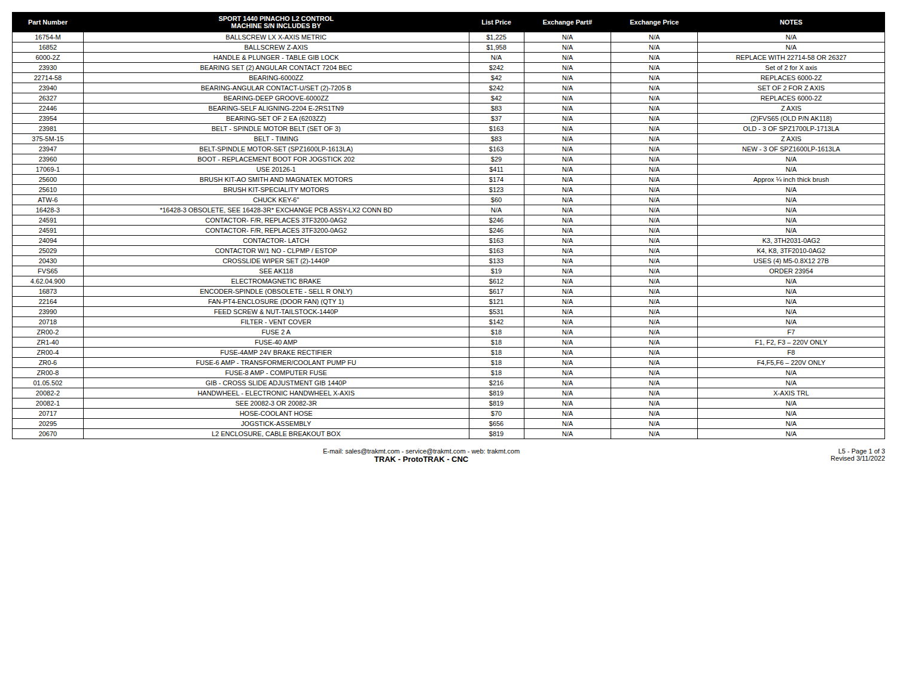| Part Number | SPORT 1440 PINACHO L2 CONTROL MACHINE S/N INCLUDES BY | List Price | Exchange Part# | Exchange Price | NOTES |
| --- | --- | --- | --- | --- | --- |
| 16754-M | BALLSCREW LX X-AXIS METRIC | $1,225 | N/A | N/A | N/A |
| 16852 | BALLSCREW Z-AXIS | $1,958 | N/A | N/A | N/A |
| 6000-2Z | HANDLE & PLUNGER - TABLE GIB LOCK | N/A | N/A | N/A | REPLACE WITH 22714-58 OR 26327 |
| 23930 | BEARING SET (2) ANGULAR CONTACT 7204 BEC | $242 | N/A | N/A | Set of 2 for X axis |
| 22714-58 | BEARING-6000ZZ | $42 | N/A | N/A | REPLACES 6000-2Z |
| 23940 | BEARING-ANGULAR CONTACT-U/SET (2)-7205 B | $242 | N/A | N/A | SET OF 2 FOR Z AXIS |
| 26327 | BEARING-DEEP GROOVE-6000ZZ | $42 | N/A | N/A | REPLACES 6000-2Z |
| 22446 | BEARING-SELF ALIGNING-2204 E-2RS1TN9 | $83 | N/A | N/A | Z AXIS |
| 23954 | BEARING-SET OF 2 EA (6203ZZ) | $37 | N/A | N/A | (2)FVS65 (OLD P/N AK118) |
| 23981 | BELT - SPINDLE MOTOR BELT (SET OF 3) | $163 | N/A | N/A | OLD - 3 OF SPZ1700LP-1713LA |
| 375-5M-15 | BELT - TIMING | $83 | N/A | N/A | Z AXIS |
| 23947 | BELT-SPINDLE MOTOR-SET (SPZ1600LP-1613LA) | $163 | N/A | N/A | NEW - 3 OF SPZ1600LP-1613LA |
| 23960 | BOOT - REPLACEMENT BOOT FOR JOGSTICK 202 | $29 | N/A | N/A | N/A |
| 17069-1 | USE 20126-1 | $411 | N/A | N/A | N/A |
| 25600 | BRUSH KIT-AO SMITH AND MAGNATEK MOTORS | $174 | N/A | N/A | Approx ¼ inch thick brush |
| 25610 | BRUSH KIT-SPECIALITY MOTORS | $123 | N/A | N/A | N/A |
| ATW-6 | CHUCK KEY-6" | $60 | N/A | N/A | N/A |
| 16428-3 | *16428-3 OBSOLETE, SEE 16428-3R* EXCHANGE PCB ASSY-LX2 CONN BD | N/A | N/A | N/A | N/A |
| 24591 | CONTACTOR- F/R, REPLACES 3TF3200-0AG2 | $246 | N/A | N/A | N/A |
| 24591 | CONTACTOR- F/R, REPLACES 3TF3200-0AG2 | $246 | N/A | N/A | N/A |
| 24094 | CONTACTOR- LATCH | $163 | N/A | N/A | K3, 3TH2031-0AG2 |
| 25029 | CONTACTOR W/1 NO - CLPMP / ESTOP | $163 | N/A | N/A | K4, K8, 3TF2010-0AG2 |
| 20430 | CROSSLIDE WIPER SET (2)-1440P | $133 | N/A | N/A | USES (4) M5-0.8X12 27B |
| FVS65 | SEE AK118 | $19 | N/A | N/A | ORDER 23954 |
| 4.62.04.900 | ELECTROMAGNETIC BRAKE | $612 | N/A | N/A | N/A |
| 16873 | ENCODER-SPINDLE (OBSOLETE - SELL R ONLY) | $617 | N/A | N/A | N/A |
| 22164 | FAN-PT4-ENCLOSURE (DOOR FAN) (QTY 1) | $121 | N/A | N/A | N/A |
| 23990 | FEED SCREW & NUT-TAILSTOCK-1440P | $531 | N/A | N/A | N/A |
| 20718 | FILTER - VENT COVER | $142 | N/A | N/A | N/A |
| ZR00-2 | FUSE 2 A | $18 | N/A | N/A | F7 |
| ZR1-40 | FUSE-40 AMP | $18 | N/A | N/A | F1, F2, F3 – 220V ONLY |
| ZR00-4 | FUSE-4AMP 24V BRAKE RECTIFIER | $18 | N/A | N/A | F8 |
| ZR0-6 | FUSE-6 AMP - TRANSFORMER/COOLANT PUMP FU | $18 | N/A | N/A | F4,F5,F6 – 220V ONLY |
| ZR00-8 | FUSE-8 AMP - COMPUTER FUSE | $18 | N/A | N/A | N/A |
| 01.05.502 | GIB - CROSS SLIDE ADJUSTMENT GIB 1440P | $216 | N/A | N/A | N/A |
| 20082-2 | HANDWHEEL - ELECTRONIC HANDWHEEL X-AXIS | $819 | N/A | N/A | X-AXIS TRL |
| 20082-1 | SEE 20082-3 OR 20082-3R | $819 | N/A | N/A | N/A |
| 20717 | HOSE-COOLANT HOSE | $70 | N/A | N/A | N/A |
| 20295 | JOGSTICK-ASSEMBLY | $656 | N/A | N/A | N/A |
| 20670 | L2 ENCLOSURE, CABLE BREAKOUT BOX | $819 | N/A | N/A | N/A |
E-mail: sales@trakmt.com - service@trakmt.com - web: trakmt.com
TRAK - ProtoTRAK - CNC
L5 - Page 1 of 3
Revised 3/11/2022